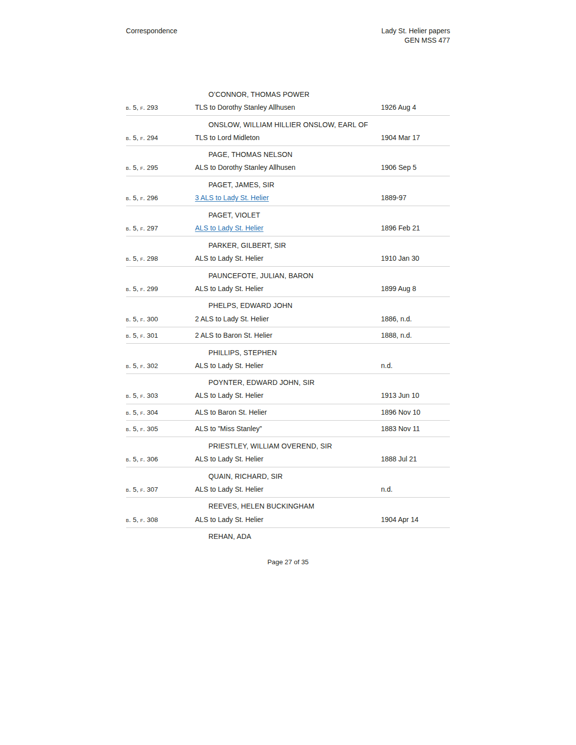Correspondence
Lady St. Helier papers
GEN MSS 477
| | O’Connor, Thomas Power | |
| b. 5, f. 293 | TLS to Dorothy Stanley Allhusen | 1926 Aug 4 |
| | Onslow, William Hillier Onslow, Earl of | |
| b. 5, f. 294 | TLS to Lord Midleton | 1904 Mar 17 |
| | Page, Thomas Nelson | |
| b. 5, f. 295 | ALS to Dorothy Stanley Allhusen | 1906 Sep 5 |
| | Paget, James, Sir | |
| b. 5, f. 296 | 3 ALS to Lady St. Helier | 1889-97 |
| | Paget, Violet | |
| b. 5, f. 297 | ALS to Lady St. Helier | 1896 Feb 21 |
| | Parker, Gilbert, Sir | |
| b. 5, f. 298 | ALS to Lady St. Helier | 1910 Jan 30 |
| | Pauncefote, Julian, Baron | |
| b. 5, f. 299 | ALS to Lady St. Helier | 1899 Aug 8 |
| | Phelps, Edward John | |
| b. 5, f. 300 | 2 ALS to Lady St. Helier | 1886, n.d. |
| b. 5, f. 301 | 2 ALS to Baron St. Helier | 1888, n.d. |
| | Phillips, Stephen | |
| b. 5, f. 302 | ALS to Lady St. Helier | n.d. |
| | Poynter, Edward John, Sir | |
| b. 5, f. 303 | ALS to Lady St. Helier | 1913 Jun 10 |
| b. 5, f. 304 | ALS to Baron St. Helier | 1896 Nov 10 |
| b. 5, f. 305 | ALS to ”Miss Stanley” | 1883 Nov 11 |
| | Priestley, William Overend, Sir | |
| b. 5, f. 306 | ALS to Lady St. Helier | 1888 Jul 21 |
| | Quain, Richard, Sir | |
| b. 5, f. 307 | ALS to Lady St. Helier | n.d. |
| | Reeves, Helen Buckingham | |
| b. 5, f. 308 | ALS to Lady St. Helier | 1904 Apr 14 |
| | Rehan, Ada | |
Page 27 of 35